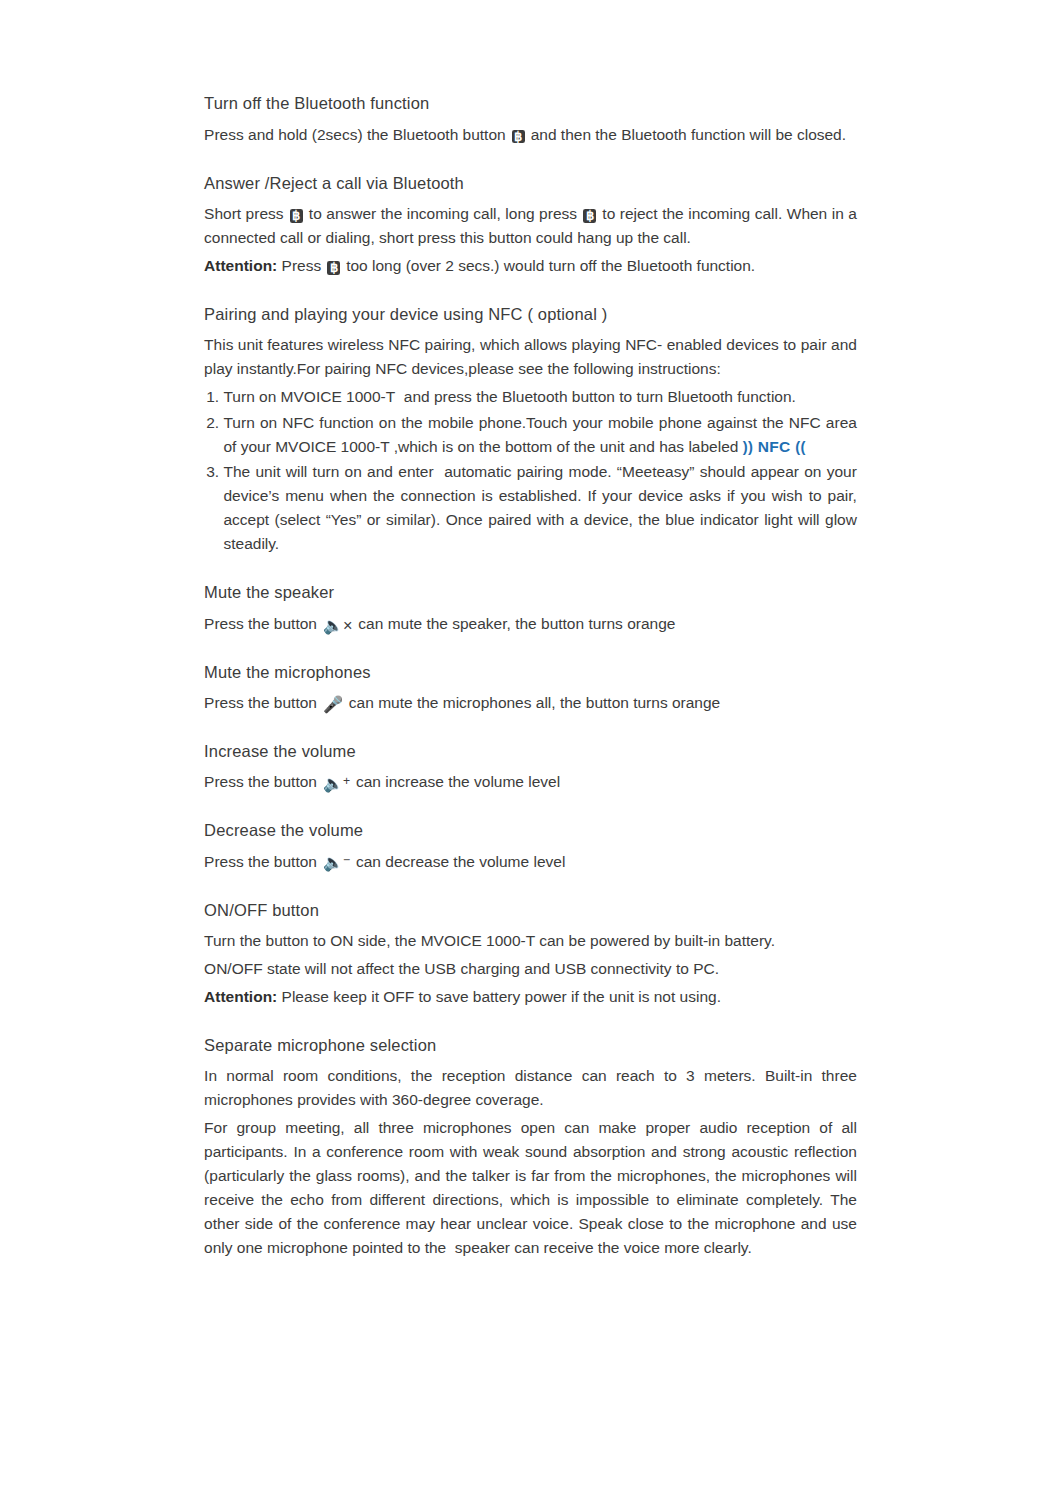Turn off the Bluetooth function
Press and hold (2secs) the Bluetooth button ฿ and then the Bluetooth function will be closed.
Answer /Reject a call via Bluetooth
Short press ฿ to answer the incoming call, long press ฿ to reject the incoming call. When in a connected call or dialing, short press this button could hang up the call.
Attention: Press ฿ too long (over 2 secs.) would turn off the Bluetooth function.
Pairing and playing your device using NFC ( optional )
This unit features wireless NFC pairing, which allows playing NFC- enabled devices to pair and play instantly.For pairing NFC devices,please see the following instructions:
Turn on MVOICE 1000-T and press the Bluetooth button to turn Bluetooth function.
Turn on NFC function on the mobile phone.Touch your mobile phone against the NFC area of your MVOICE 1000-T ,which is on the bottom of the unit and has labeled )) NFC ((
The unit will turn on and enter automatic pairing mode. “Meeteasy” should appear on your device’s menu when the connection is established. If your device asks if you wish to pair, accept (select “Yes” or similar). Once paired with a device, the blue indicator light will glow steadily.
Mute the speaker
Press the button 🔈× can mute the speaker, the button turns orange
Mute the microphones
Press the button 🎤 can mute the microphones all, the button turns orange
Increase the volume
Press the button 🔈+ can increase the volume level
Decrease the volume
Press the button 🔈− can decrease the volume level
ON/OFF button
Turn the button to ON side, the MVOICE 1000-T can be powered by built-in battery.
ON/OFF state will not affect the USB charging and USB connectivity to PC.
Attention: Please keep it OFF to save battery power if the unit is not using.
Separate microphone selection
In normal room conditions, the reception distance can reach to 3 meters. Built-in three microphones provides with 360-degree coverage.
For group meeting, all three microphones open can make proper audio reception of all participants. In a conference room with weak sound absorption and strong acoustic reflection (particularly the glass rooms), and the talker is far from the microphones, the microphones will receive the echo from different directions, which is impossible to eliminate completely. The other side of the conference may hear unclear voice. Speak close to the microphone and use only one microphone pointed to the speaker can receive the voice more clearly.